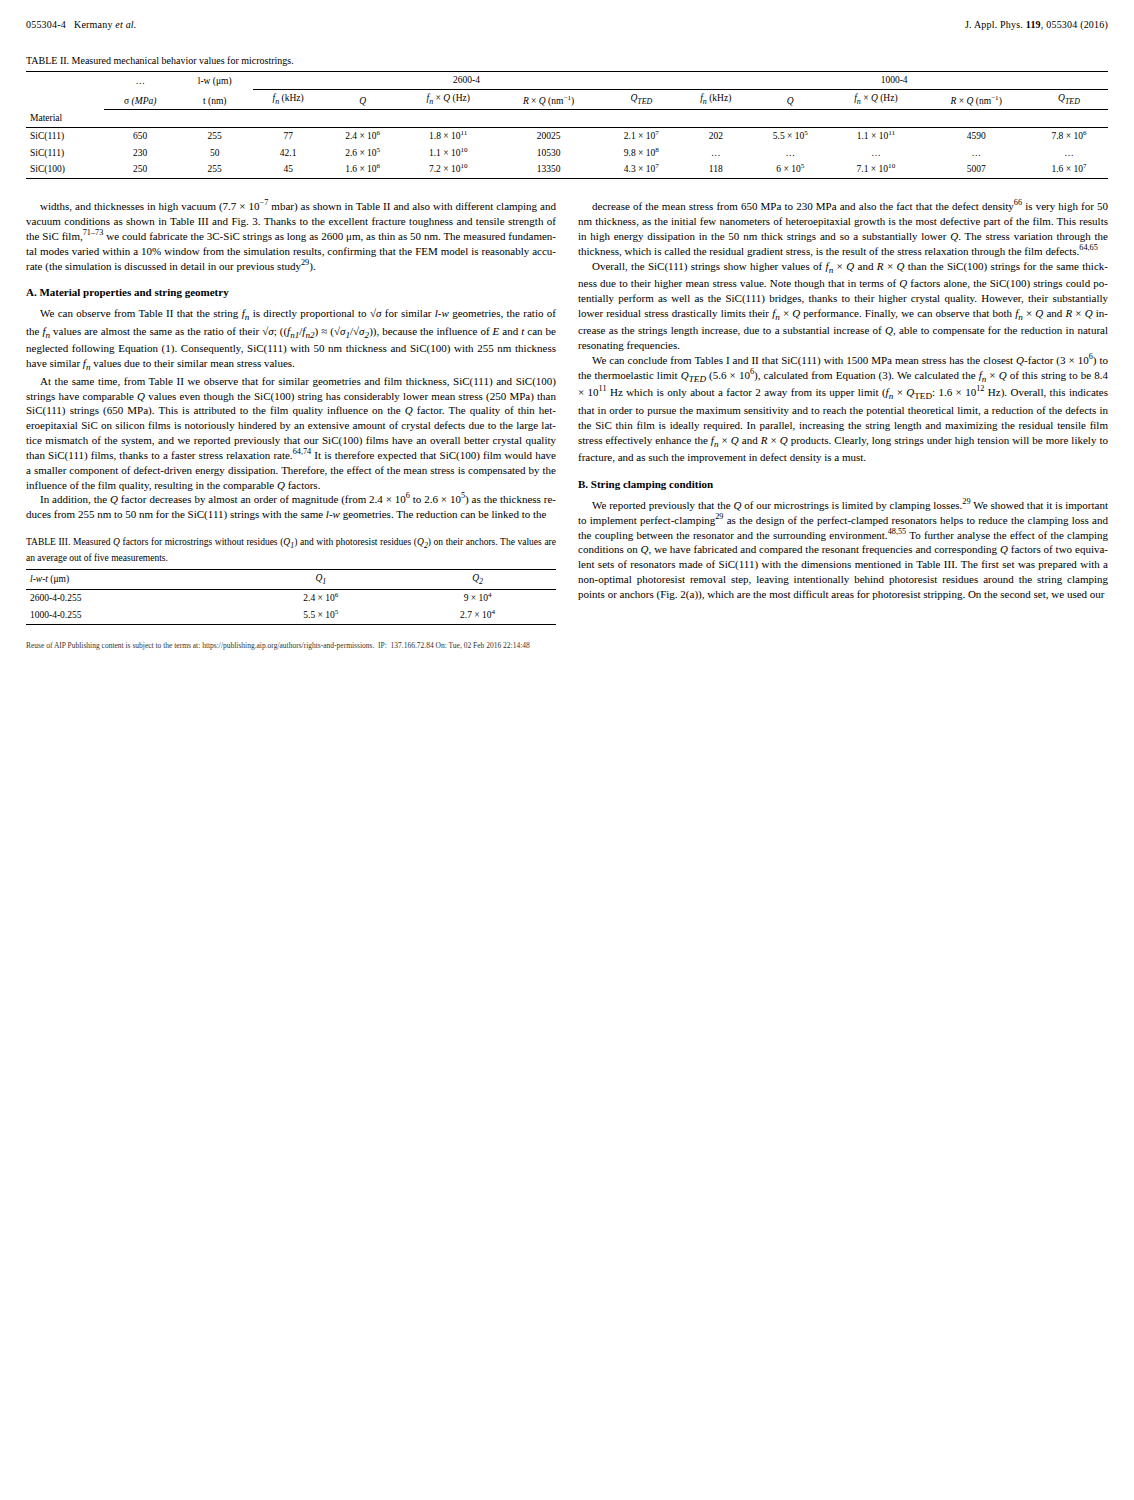055304-4 Kermany et al.
J. Appl. Phys. 119, 055304 (2016)
TABLE II. Measured mechanical behavior values for microstrings.
| | … | l-w (μm) | 2600-4 | 1000-4 |
| --- | --- | --- | --- | --- |
| σ (MPa) | t (nm) | f n (kHz) | Q | f n × Q (Hz) | R × Q (nm −1 ) | Q TED | f n (kHz) | Q | f n × Q (Hz) | R × Q (nm −1 ) | Q TED |
| Material | | | | | | | | | | | | |
| SiC(111) | 650 | 255 | 77 | 2.4 × 10 6 | 1.8 × 10 11 | 20025 | 2.1 × 10 7 | 202 | 5.5 × 10 5 | 1.1 × 10 11 | 4590 | 7.8 × 10 6 |
| SiC(111) | 230 | 50 | 42.1 | 2.6 × 10 5 | 1.1 × 10 10 | 10530 | 9.8 × 10 8 | … | … | … | … | … |
| SiC(100) | 250 | 255 | 45 | 1.6 × 10 6 | 7.2 × 10 10 | 13350 | 4.3 × 10 7 | 118 | 6 × 10 5 | 7.1 × 10 10 | 5007 | 1.6 × 10 7 |
widths, and thicknesses in high vacuum (7.7 × 10−7 mbar) as shown in Table II and also with different clamping and vacuum conditions as shown in Table III and Fig. 3. Thanks to the excellent fracture toughness and tensile strength of the SiC film,71–73 we could fabricate the 3C-SiC strings as long as 2600 μm, as thin as 50 nm. The measured fundamental modes varied within a 10% window from the simulation results, confirming that the FEM model is reasonably accurate (the simulation is discussed in detail in our previous study29).
A. Material properties and string geometry
We can observe from Table II that the string fn is directly proportional to √σ for similar l-w geometries, the ratio of the fn values are almost the same as the ratio of their √σ; ((fn1/fn2) ≈ (√σ1/√σ2)), because the influence of E and t can be neglected following Equation (1). Consequently, SiC(111) with 50 nm thickness and SiC(100) with 255 nm thickness have similar fn values due to their similar mean stress values.
At the same time, from Table II we observe that for similar geometries and film thickness, SiC(111) and SiC(100) strings have comparable Q values even though the SiC(100) string has considerably lower mean stress (250 MPa) than SiC(111) strings (650 MPa). This is attributed to the film quality influence on the Q factor. The quality of thin heteroepitaxial SiC on silicon films is notoriously hindered by an extensive amount of crystal defects due to the large lattice mismatch of the system, and we reported previously that our SiC(100) films have an overall better crystal quality than SiC(111) films, thanks to a faster stress relaxation rate.64,74 It is therefore expected that SiC(100) film would have a smaller component of defect-driven energy dissipation. Therefore, the effect of the mean stress is compensated by the influence of the film quality, resulting in the comparable Q factors.
In addition, the Q factor decreases by almost an order of magnitude (from 2.4 × 106 to 2.6 × 105) as the thickness reduces from 255 nm to 50 nm for the SiC(111) strings with the same l-w geometries. The reduction can be linked to the
TABLE III. Measured Q factors for microstrings without residues (Q1) and with photoresist residues (Q2) on their anchors. The values are an average out of five measurements.
| l-w-t (μm) | Q 1 | Q 2 |
| --- | --- | --- |
| 2600-4-0.255 | 2.4 × 10 6 | 9 × 10 4 |
| 1000-4-0.255 | 5.5 × 10 5 | 2.7 × 10 4 |
decrease of the mean stress from 650 MPa to 230 MPa and also the fact that the defect density66 is very high for 50 nm thickness, as the initial few nanometers of heteroepitaxial growth is the most defective part of the film. This results in high energy dissipation in the 50 nm thick strings and so a substantially lower Q. The stress variation through the thickness, which is called the residual gradient stress, is the result of the stress relaxation through the film defects.64,65
Overall, the SiC(111) strings show higher values of fn × Q and R × Q than the SiC(100) strings for the same thickness due to their higher mean stress value. Note though that in terms of Q factors alone, the SiC(100) strings could potentially perform as well as the SiC(111) bridges, thanks to their higher crystal quality. However, their substantially lower residual stress drastically limits their fn × Q performance. Finally, we can observe that both fn × Q and R × Q increase as the strings length increase, due to a substantial increase of Q, able to compensate for the reduction in natural resonating frequencies.
We can conclude from Tables I and II that SiC(111) with 1500 MPa mean stress has the closest Q-factor (3 × 106) to the thermoelastic limit QTED (5.6 × 106), calculated from Equation (3). We calculated the fn × Q of this string to be 8.4 × 1011 Hz which is only about a factor 2 away from its upper limit (fn × QTED: 1.6 × 1012 Hz). Overall, this indicates that in order to pursue the maximum sensitivity and to reach the potential theoretical limit, a reduction of the defects in the SiC thin film is ideally required. In parallel, increasing the string length and maximizing the residual tensile film stress effectively enhance the fn × Q and R × Q products. Clearly, long strings under high tension will be more likely to fracture, and as such the improvement in defect density is a must.
B. String clamping condition
We reported previously that the Q of our microstrings is limited by clamping losses.29 We showed that it is important to implement perfect-clamping29 as the design of the perfect-clamped resonators helps to reduce the clamping loss and the coupling between the resonator and the surrounding environment.48,55 To further analyse the effect of the clamping conditions on Q, we have fabricated and compared the resonant frequencies and corresponding Q factors of two equivalent sets of resonators made of SiC(111) with the dimensions mentioned in Table III. The first set was prepared with a non-optimal photoresist removal step, leaving intentionally behind photoresist residues around the string clamping points or anchors (Fig. 2(a)), which are the most difficult areas for photoresist stripping. On the second set, we used our
Reuse of AIP Publishing content is subject to the terms at: https://publishing.aip.org/authors/rights-and-permissions. IP: 137.166.72.84 On: Tue, 02 Feb 2016 22:14:48